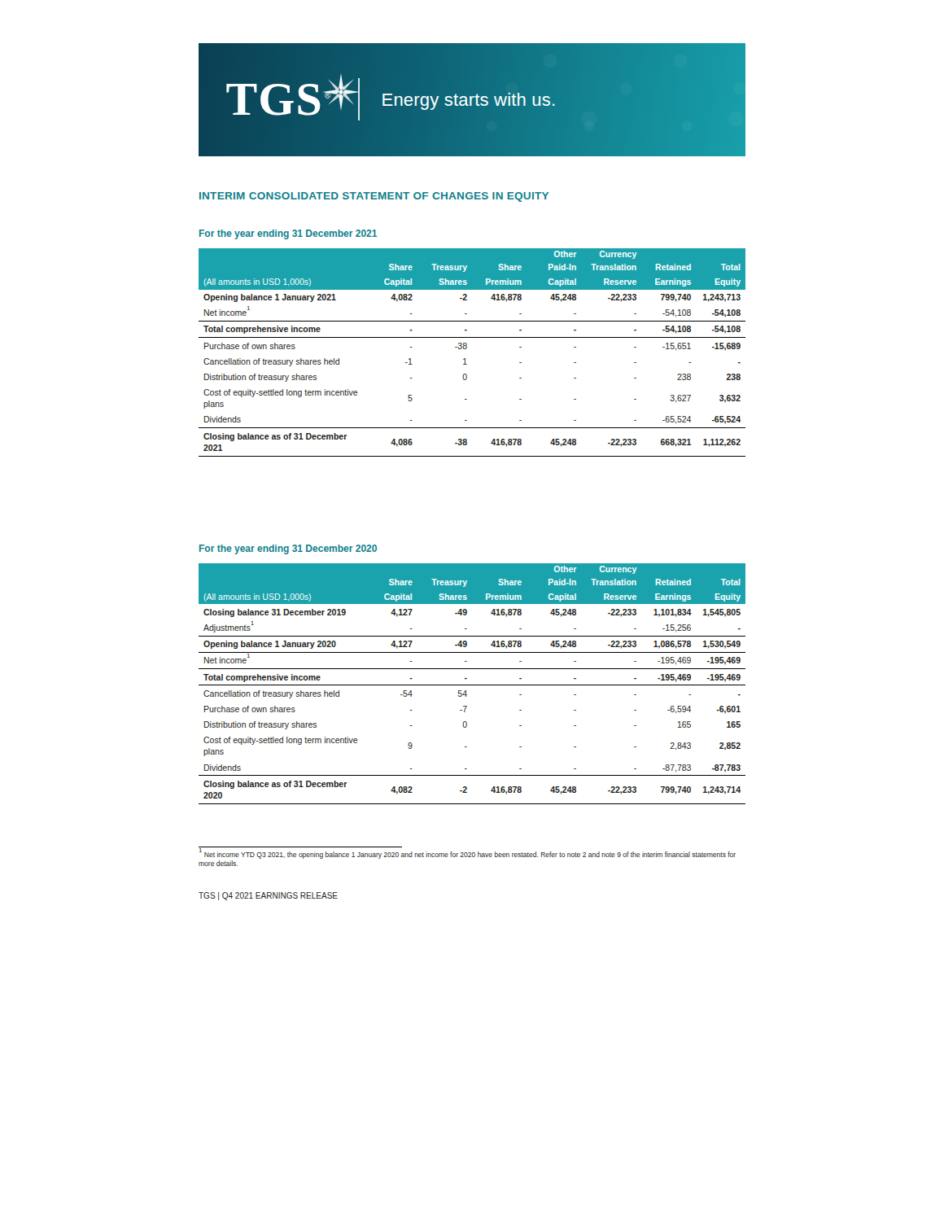TGS®
Energy starts with us.
Interim Consolidated Statement of Changes in Equity
For the year ending 31 December 2021
| | | | | Other | Currency | | |
| --- | --- | --- | --- | --- | --- | --- | --- |
| | Share | Treasury | Share | Paid-In | Translation | Retained | Total |
| (All amounts in USD 1,000s) | Capital | Shares | Premium | Capital | Reserve | Earnings | Equity |
| Opening balance 1 January 2021 | 4,082 | -2 | 416,878 | 45,248 | -22,233 | 799,740 | 1,243,713 |
| Net income 1 | - | - | - | - | - | -54,108 | -54,108 |
| Total comprehensive income | - | - | - | - | - | -54,108 | -54,108 |
| Purchase of own shares | - | -38 | - | - | - | -15,651 | -15,689 |
| Cancellation of treasury shares held | -1 | 1 | - | - | - | - | - |
| Distribution of treasury shares | - | 0 | - | - | - | 238 | 238 |
| Cost of equity-settled long term incentive plans | 5 | - | - | - | - | 3,627 | 3,632 |
| Dividends | - | - | - | - | - | -65,524 | -65,524 |
| Closing balance as of 31 December 2021 | 4,086 | -38 | 416,878 | 45,248 | -22,233 | 668,321 | 1,112,262 |
For the year ending 31 December 2020
| | | | | Other | Currency | | |
| --- | --- | --- | --- | --- | --- | --- | --- |
| | Share | Treasury | Share | Paid-In | Translation | Retained | Total |
| (All amounts in USD 1,000s) | Capital | Shares | Premium | Capital | Reserve | Earnings | Equity |
| Closing balance 31 December 2019 | 4,127 | -49 | 416,878 | 45,248 | -22,233 | 1,101,834 | 1,545,805 |
| Adjustments 1 | - | - | - | - | - | -15,256 | - |
| Opening balance 1 January 2020 | 4,127 | -49 | 416,878 | 45,248 | -22,233 | 1,086,578 | 1,530,549 |
| Net income 1 | - | - | - | - | - | -195,469 | -195,469 |
| Total comprehensive income | - | - | - | - | - | -195,469 | -195,469 |
| Cancellation of treasury shares held | -54 | 54 | - | - | - | - | - |
| Purchase of own shares | - | -7 | - | - | - | -6,594 | -6,601 |
| Distribution of treasury shares | - | 0 | - | - | - | 165 | 165 |
| Cost of equity-settled long term incentive plans | 9 | - | - | - | - | 2,843 | 2,852 |
| Dividends | - | - | - | - | - | -87,783 | -87,783 |
| Closing balance as of 31 December 2020 | 4,082 | -2 | 416,878 | 45,248 | -22,233 | 799,740 | 1,243,714 |
1 Net income YTD Q3 2021, the opening balance 1 January 2020 and net income for 2020 have been restated. Refer to note 2 and note 9 of the interim financial statements for more details.
TGS | Q4 2021 EARNINGS RELEASE